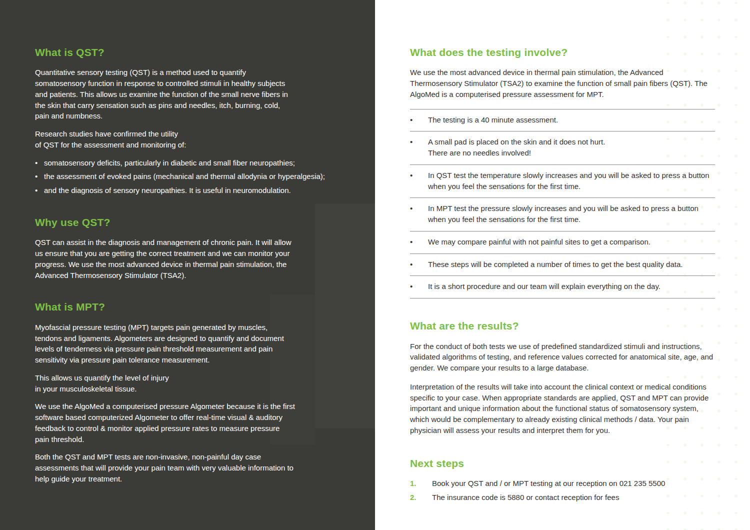What is QST?
Quantitative sensory testing (QST) is a method used to quantify somatosensory function in response to controlled stimuli in healthy subjects and patients. This allows us examine the function of the small nerve fibers in the skin that carry sensation such as pins and needles, itch, burning, cold, pain and numbness.
Research studies have confirmed the utility
of QST for the assessment and monitoring of:
somatosensory deficits, particularly in diabetic and small fiber neuropathies;
the assessment of evoked pains (mechanical and thermal allodynia or hyperalgesia);
and the diagnosis of sensory neuropathies. It is useful in neuromodulation.
Why use QST?
QST can assist in the diagnosis and management of chronic pain. It will allow us ensure that you are getting the correct treatment and we can monitor your progress. We use the most advanced device in thermal pain stimulation, the Advanced Thermosensory Stimulator (TSA2).
What is MPT?
Myofascial pressure testing (MPT) targets pain generated by muscles, tendons and ligaments. Algometers are designed to quantify and document levels of tenderness via pressure pain threshold measurement and pain sensitivity via pressure pain tolerance measurement.
This allows us quantify the level of injury
in your musculoskeletal tissue.
We use the AlgoMed a computerised pressure Algometer because it is the first software based computerized Algometer to offer real-time visual & auditory feedback to control & monitor applied pressure rates to measure pressure pain threshold.
Both the QST and MPT tests are non-invasive, non-painful day case assessments that will provide your pain team with very valuable information to help guide your treatment.
What does the testing involve?
We use the most advanced device in thermal pain stimulation, the Advanced Thermosensory Stimulator (TSA2) to examine the function of small pain fibers (QST). The AlgoMed is a computerised pressure assessment for MPT.
•The testing is a 40 minute assessment.
•A small pad is placed on the skin and it does not hurt.
There are no needles involved!
•In QST test the temperature slowly increases and you will be asked to press a button when you feel the sensations for the first time.
•In MPT test the pressure slowly increases and you will be asked to press a button when you feel the sensations for the first time.
•We may compare painful with not painful sites to get a comparison.
•These steps will be completed a number of times to get the best quality data.
•It is a short procedure and our team will explain everything on the day.
What are the results?
For the conduct of both tests we use of predefined standardized stimuli and instructions, validated algorithms of testing, and reference values corrected for anatomical site, age, and gender. We compare your results to a large database.
Interpretation of the results will take into account the clinical context or medical conditions specific to your case. When appropriate standards are applied, QST and MPT can provide important and unique information about the functional status of somatosensory system, which would be complementary to already existing clinical methods / data. Your pain physician will assess your results and interpret them for you.
Next steps
Book your QST and / or MPT testing at our reception on 021 235 5500
The insurance code is 5880 or contact reception for fees